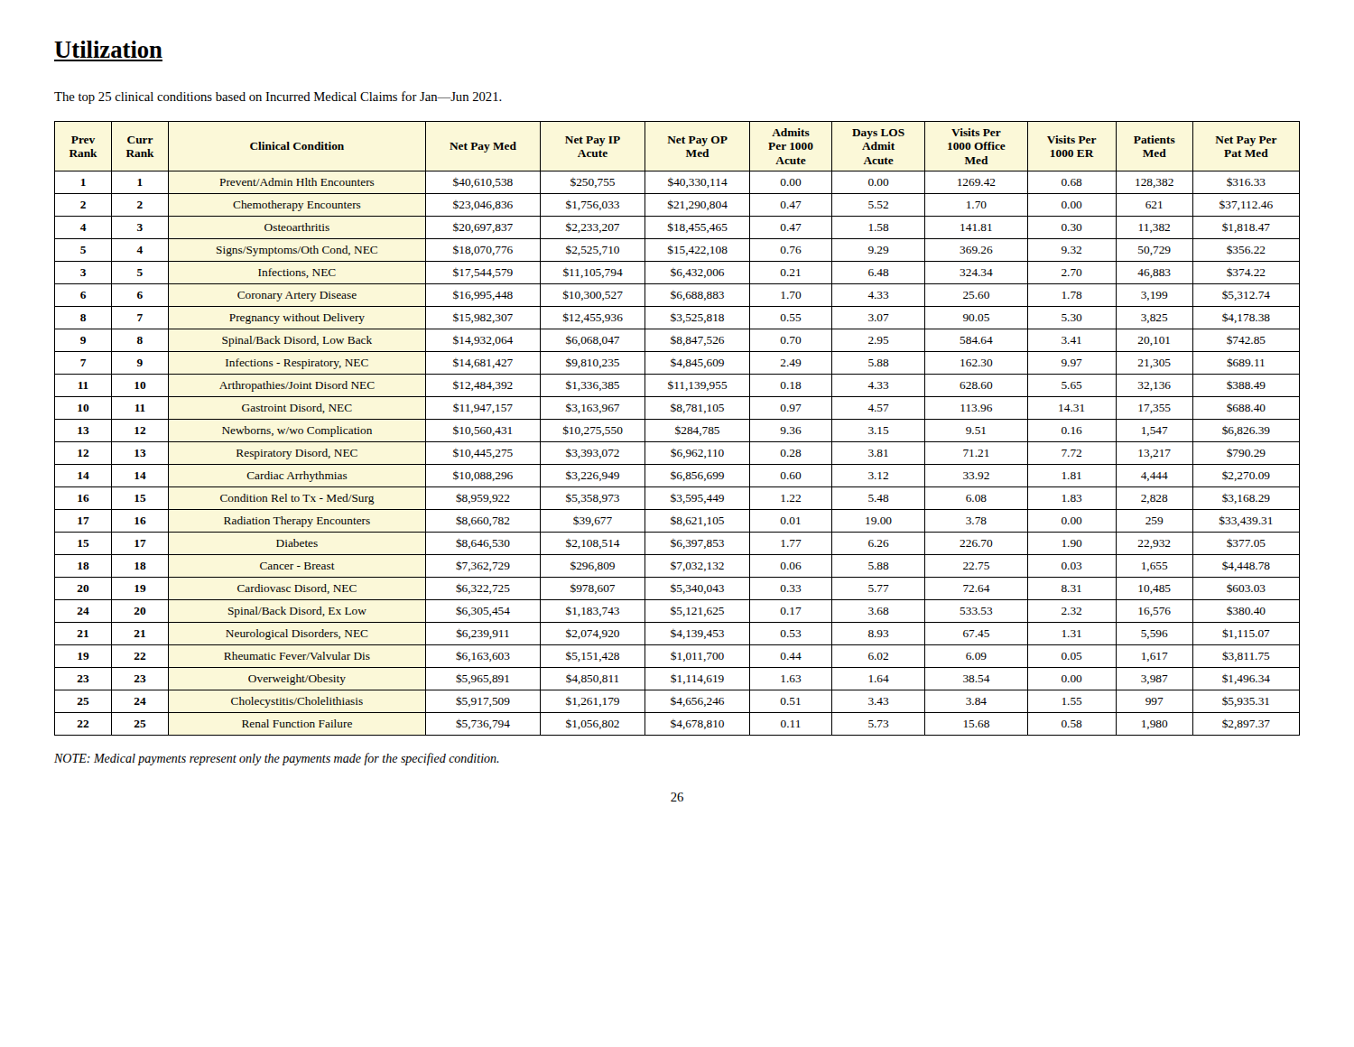Utilization
The top 25 clinical conditions based on Incurred Medical Claims for Jan—Jun 2021.
| Prev Rank | Curr Rank | Clinical Condition | Net Pay Med | Net Pay IP Acute | Net Pay OP Med | Admits Per 1000 Acute | Days LOS Admit Acute | Visits Per 1000 Office Med | Visits Per 1000 ER | Patients Med | Net Pay Per Pat Med |
| --- | --- | --- | --- | --- | --- | --- | --- | --- | --- | --- | --- |
| 1 | 1 | Prevent/Admin Hlth Encounters | $40,610,538 | $250,755 | $40,330,114 | 0.00 | 0.00 | 1269.42 | 0.68 | 128,382 | $316.33 |
| 2 | 2 | Chemotherapy Encounters | $23,046,836 | $1,756,033 | $21,290,804 | 0.47 | 5.52 | 1.70 | 0.00 | 621 | $37,112.46 |
| 4 | 3 | Osteoarthritis | $20,697,837 | $2,233,207 | $18,455,465 | 0.47 | 1.58 | 141.81 | 0.30 | 11,382 | $1,818.47 |
| 5 | 4 | Signs/Symptoms/Oth Cond, NEC | $18,070,776 | $2,525,710 | $15,422,108 | 0.76 | 9.29 | 369.26 | 9.32 | 50,729 | $356.22 |
| 3 | 5 | Infections, NEC | $17,544,579 | $11,105,794 | $6,432,006 | 0.21 | 6.48 | 324.34 | 2.70 | 46,883 | $374.22 |
| 6 | 6 | Coronary Artery Disease | $16,995,448 | $10,300,527 | $6,688,883 | 1.70 | 4.33 | 25.60 | 1.78 | 3,199 | $5,312.74 |
| 8 | 7 | Pregnancy without Delivery | $15,982,307 | $12,455,936 | $3,525,818 | 0.55 | 3.07 | 90.05 | 5.30 | 3,825 | $4,178.38 |
| 9 | 8 | Spinal/Back Disord, Low Back | $14,932,064 | $6,068,047 | $8,847,526 | 0.70 | 2.95 | 584.64 | 3.41 | 20,101 | $742.85 |
| 7 | 9 | Infections - Respiratory, NEC | $14,681,427 | $9,810,235 | $4,845,609 | 2.49 | 5.88 | 162.30 | 9.97 | 21,305 | $689.11 |
| 11 | 10 | Arthropathies/Joint Disord NEC | $12,484,392 | $1,336,385 | $11,139,955 | 0.18 | 4.33 | 628.60 | 5.65 | 32,136 | $388.49 |
| 10 | 11 | Gastroint Disord, NEC | $11,947,157 | $3,163,967 | $8,781,105 | 0.97 | 4.57 | 113.96 | 14.31 | 17,355 | $688.40 |
| 13 | 12 | Newborns, w/wo Complication | $10,560,431 | $10,275,550 | $284,785 | 9.36 | 3.15 | 9.51 | 0.16 | 1,547 | $6,826.39 |
| 12 | 13 | Respiratory Disord, NEC | $10,445,275 | $3,393,072 | $6,962,110 | 0.28 | 3.81 | 71.21 | 7.72 | 13,217 | $790.29 |
| 14 | 14 | Cardiac Arrhythmias | $10,088,296 | $3,226,949 | $6,856,699 | 0.60 | 3.12 | 33.92 | 1.81 | 4,444 | $2,270.09 |
| 16 | 15 | Condition Rel to Tx - Med/Surg | $8,959,922 | $5,358,973 | $3,595,449 | 1.22 | 5.48 | 6.08 | 1.83 | 2,828 | $3,168.29 |
| 17 | 16 | Radiation Therapy Encounters | $8,660,782 | $39,677 | $8,621,105 | 0.01 | 19.00 | 3.78 | 0.00 | 259 | $33,439.31 |
| 15 | 17 | Diabetes | $8,646,530 | $2,108,514 | $6,397,853 | 1.77 | 6.26 | 226.70 | 1.90 | 22,932 | $377.05 |
| 18 | 18 | Cancer - Breast | $7,362,729 | $296,809 | $7,032,132 | 0.06 | 5.88 | 22.75 | 0.03 | 1,655 | $4,448.78 |
| 20 | 19 | Cardiovasc Disord, NEC | $6,322,725 | $978,607 | $5,340,043 | 0.33 | 5.77 | 72.64 | 8.31 | 10,485 | $603.03 |
| 24 | 20 | Spinal/Back Disord, Ex Low | $6,305,454 | $1,183,743 | $5,121,625 | 0.17 | 3.68 | 533.53 | 2.32 | 16,576 | $380.40 |
| 21 | 21 | Neurological Disorders, NEC | $6,239,911 | $2,074,920 | $4,139,453 | 0.53 | 8.93 | 67.45 | 1.31 | 5,596 | $1,115.07 |
| 19 | 22 | Rheumatic Fever/Valvular Dis | $6,163,603 | $5,151,428 | $1,011,700 | 0.44 | 6.02 | 6.09 | 0.05 | 1,617 | $3,811.75 |
| 23 | 23 | Overweight/Obesity | $5,965,891 | $4,850,811 | $1,114,619 | 1.63 | 1.64 | 38.54 | 0.00 | 3,987 | $1,496.34 |
| 25 | 24 | Cholecystitis/Cholelithiasis | $5,917,509 | $1,261,179 | $4,656,246 | 0.51 | 3.43 | 3.84 | 1.55 | 997 | $5,935.31 |
| 22 | 25 | Renal Function Failure | $5,736,794 | $1,056,802 | $4,678,810 | 0.11 | 5.73 | 15.68 | 0.58 | 1,980 | $2,897.37 |
NOTE: Medical payments represent only the payments made for the specified condition.
26